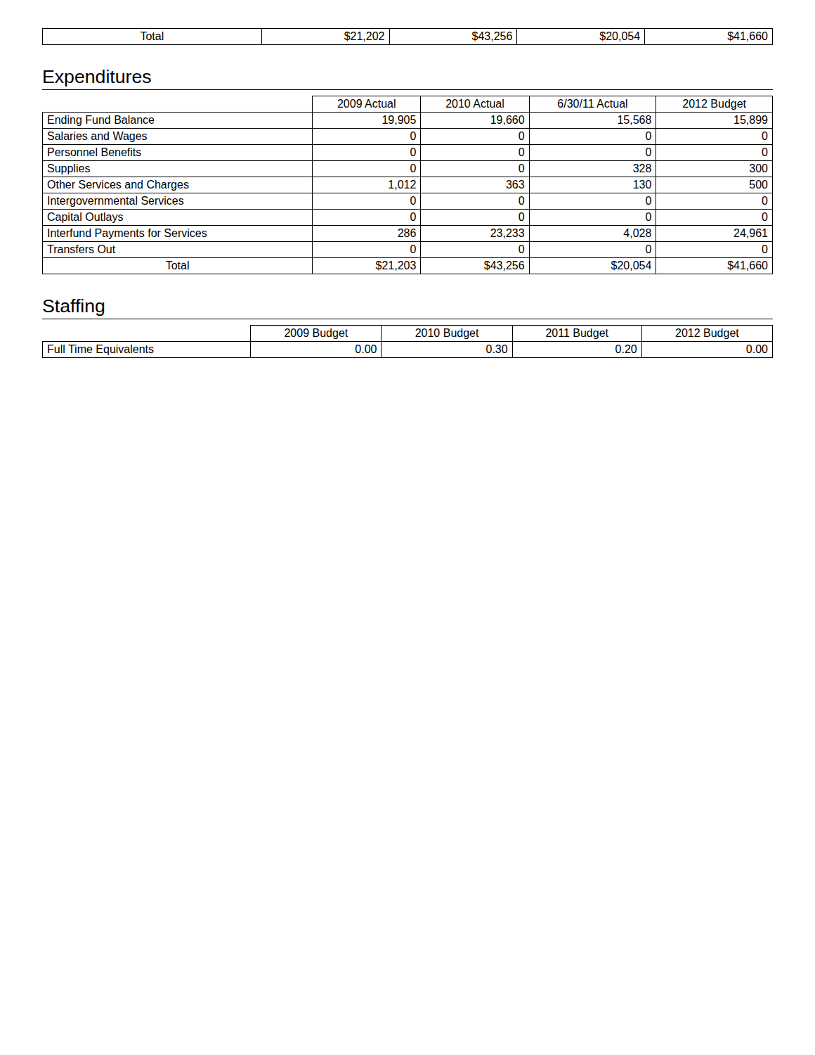| Total | $21,202 | $43,256 | $20,054 | $41,660 |
Expenditures
| | 2009 Actual | 2010 Actual | 6/30/11 Actual | 2012 Budget |
| --- | --- | --- | --- | --- |
| Ending Fund Balance | 19,905 | 19,660 | 15,568 | 15,899 |
| Salaries and Wages | 0 | 0 | 0 | 0 |
| Personnel Benefits | 0 | 0 | 0 | 0 |
| Supplies | 0 | 0 | 328 | 300 |
| Other Services and Charges | 1,012 | 363 | 130 | 500 |
| Intergovernmental Services | 0 | 0 | 0 | 0 |
| Capital Outlays | 0 | 0 | 0 | 0 |
| Interfund Payments for Services | 286 | 23,233 | 4,028 | 24,961 |
| Transfers Out | 0 | 0 | 0 | 0 |
| Total | $21,203 | $43,256 | $20,054 | $41,660 |
Staffing
| | 2009 Budget | 2010 Budget | 2011 Budget | 2012 Budget |
| --- | --- | --- | --- | --- |
| Full Time Equivalents | 0.00 | 0.30 | 0.20 | 0.00 |